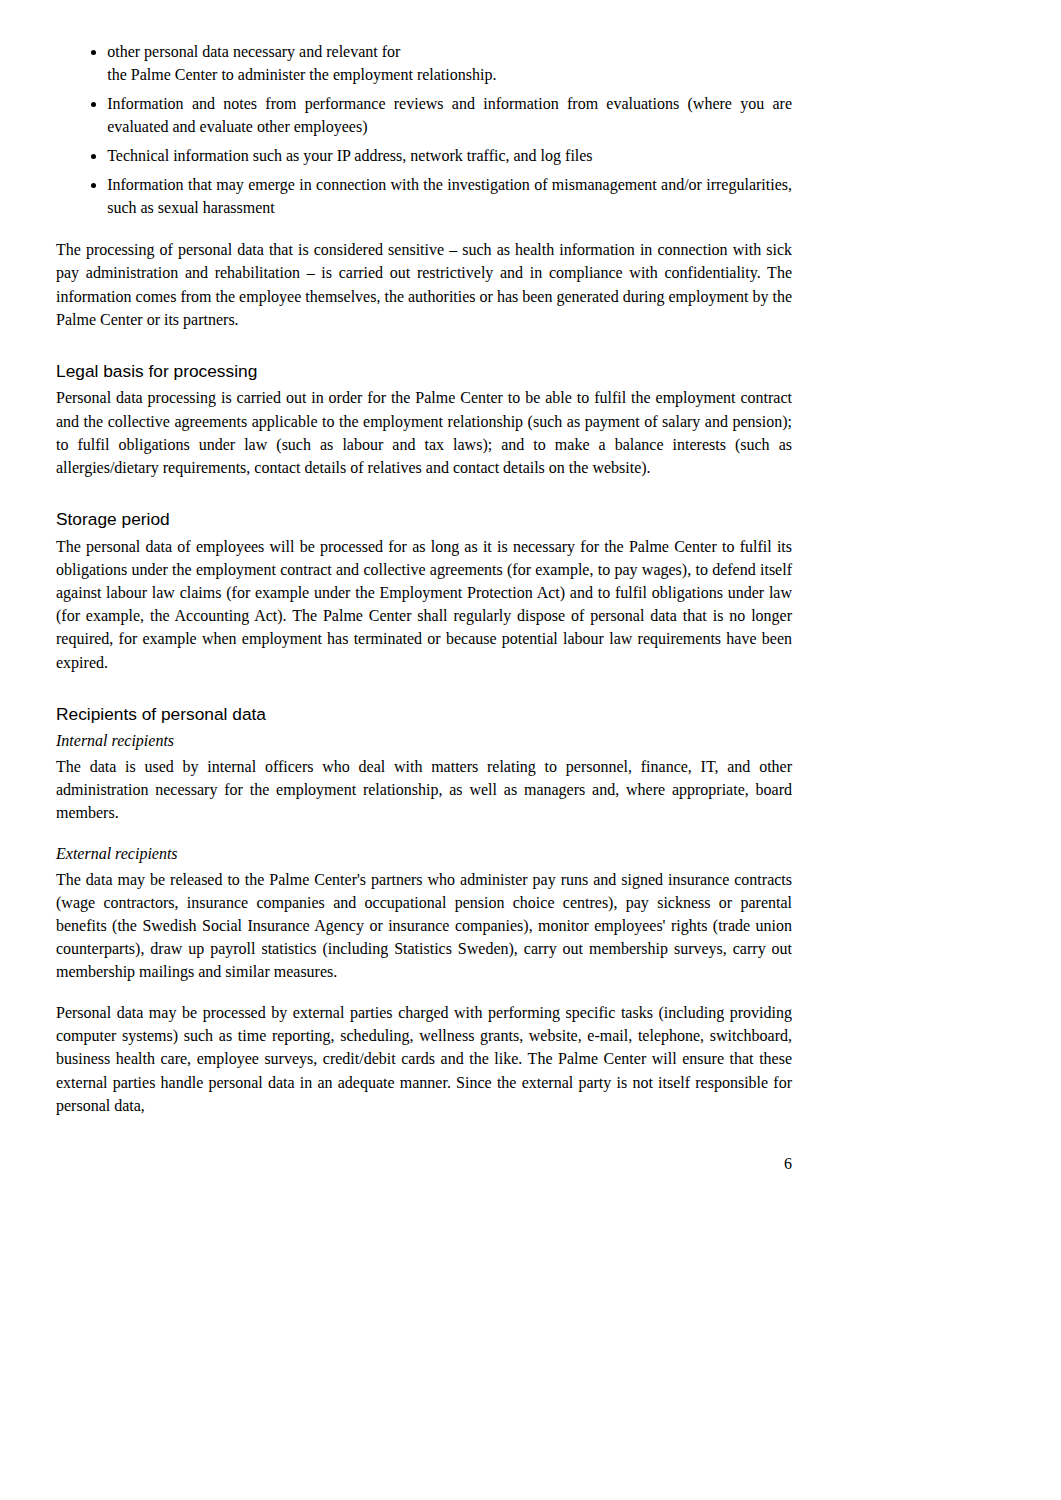other personal data necessary and relevant for
the Palme Center to administer the employment relationship.
Information and notes from performance reviews and information from evaluations (where you are evaluated and evaluate other employees)
Technical information such as your IP address, network traffic, and log files
Information that may emerge in connection with the investigation of mismanagement and/or irregularities, such as sexual harassment
The processing of personal data that is considered sensitive – such as health information in connection with sick pay administration and rehabilitation – is carried out restrictively and in compliance with confidentiality. The information comes from the employee themselves, the authorities or has been generated during employment by the Palme Center or its partners.
Legal basis for processing
Personal data processing is carried out in order for the Palme Center to be able to fulfil the employment contract and the collective agreements applicable to the employment relationship (such as payment of salary and pension); to fulfil obligations under law (such as labour and tax laws); and to make a balance interests (such as allergies/dietary requirements, contact details of relatives and contact details on the website).
Storage period
The personal data of employees will be processed for as long as it is necessary for the Palme Center to fulfil its obligations under the employment contract and collective agreements (for example, to pay wages), to defend itself against labour law claims (for example under the Employment Protection Act) and to fulfil obligations under law (for example, the Accounting Act). The Palme Center shall regularly dispose of personal data that is no longer required, for example when employment has terminated or because potential labour law requirements have been expired.
Recipients of personal data
Internal recipients
The data is used by internal officers who deal with matters relating to personnel, finance, IT, and other administration necessary for the employment relationship, as well as managers and, where appropriate, board members.
External recipients
The data may be released to the Palme Center's partners who administer pay runs and signed insurance contracts (wage contractors, insurance companies and occupational pension choice centres), pay sickness or parental benefits (the Swedish Social Insurance Agency or insurance companies), monitor employees' rights (trade union counterparts), draw up payroll statistics (including Statistics Sweden), carry out membership surveys, carry out membership mailings and similar measures.
Personal data may be processed by external parties charged with performing specific tasks (including providing computer systems) such as time reporting, scheduling, wellness grants, website, e-mail, telephone, switchboard, business health care, employee surveys, credit/debit cards and the like. The Palme Center will ensure that these external parties handle personal data in an adequate manner. Since the external party is not itself responsible for personal data,
6